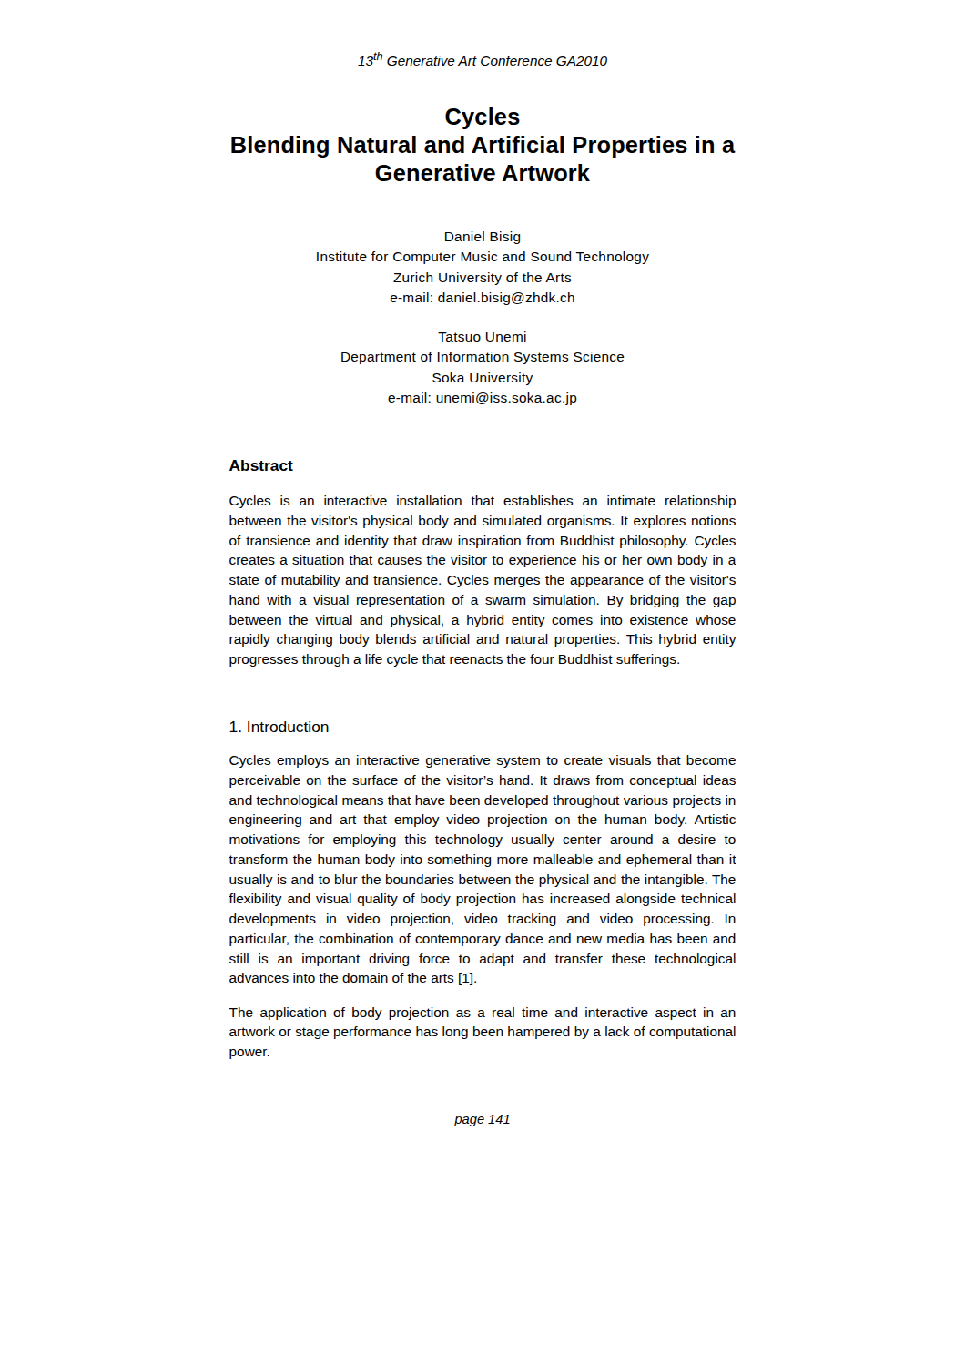13th Generative Art Conference GA2010
Cycles
Blending Natural and Artificial Properties in a Generative Artwork
Daniel Bisig
Institute for Computer Music and Sound Technology
Zurich University of the Arts
e-mail: daniel.bisig@zhdk.ch
Tatsuo Unemi
Department of Information Systems Science
Soka University
e-mail: unemi@iss.soka.ac.jp
Abstract
Cycles is an interactive installation that establishes an intimate relationship between the visitor's physical body and simulated organisms. It explores notions of transience and identity that draw inspiration from Buddhist philosophy. Cycles creates a situation that causes the visitor to experience his or her own body in a state of mutability and transience. Cycles merges the appearance of the visitor's hand with a visual representation of a swarm simulation. By bridging the gap between the virtual and physical, a hybrid entity comes into existence whose rapidly changing body blends artificial and natural properties. This hybrid entity progresses through a life cycle that reenacts the four Buddhist sufferings.
1. Introduction
Cycles employs an interactive generative system to create visuals that become perceivable on the surface of the visitor’s hand. It draws from conceptual ideas and technological means that have been developed throughout various projects in engineering and art that employ video projection on the human body. Artistic motivations for employing this technology usually center around a desire to transform the human body into something more malleable and ephemeral than it usually is and to blur the boundaries between the physical and the intangible. The flexibility and visual quality of body projection has increased alongside technical developments in video projection, video tracking and video processing. In particular, the combination of contemporary dance and new media has been and still is an important driving force to adapt and transfer these technological advances into the domain of the arts [1].
The application of body projection as a real time and interactive aspect in an artwork or stage performance has long been hampered by a lack of computational power.
page 141